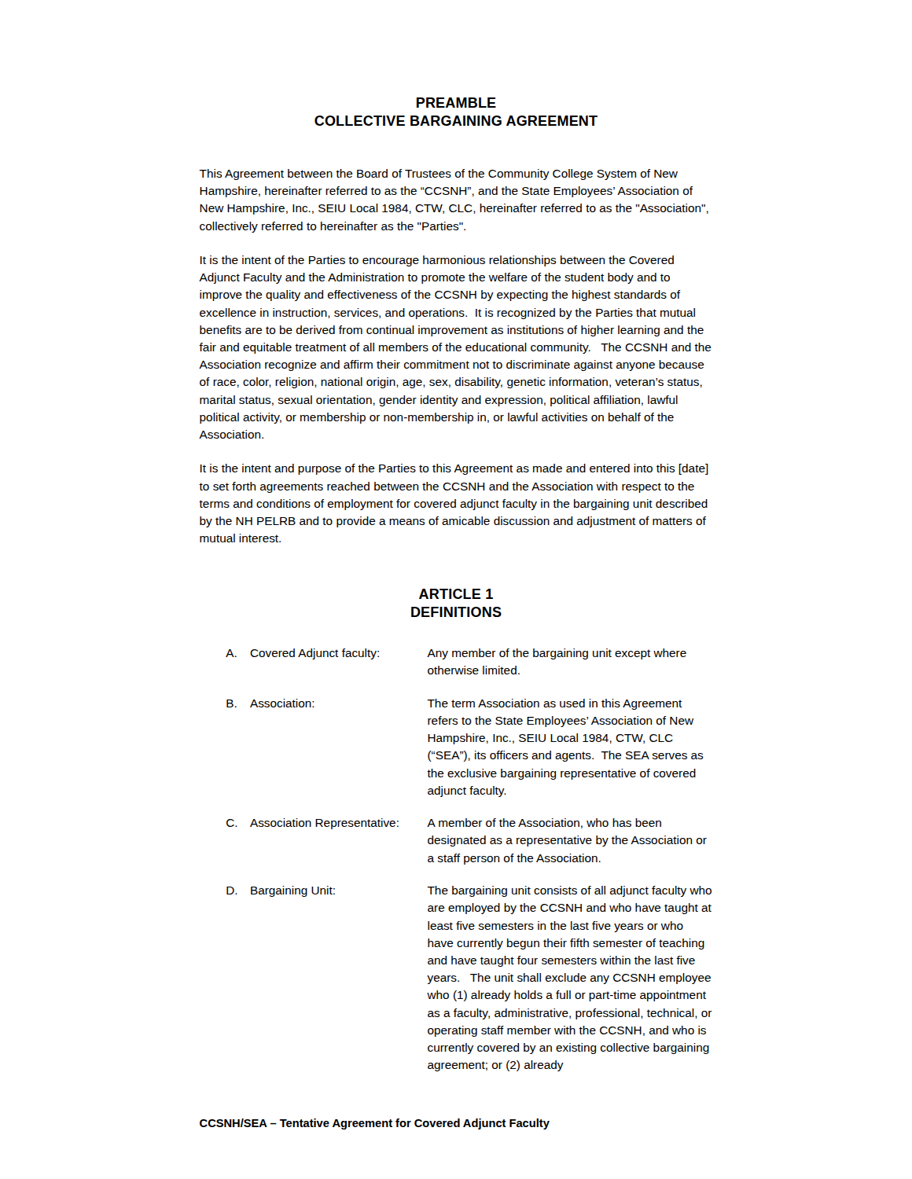PREAMBLE
COLLECTIVE BARGAINING AGREEMENT
This Agreement between the Board of Trustees of the Community College System of New Hampshire, hereinafter referred to as the “CCSNH”, and the State Employees’ Association of New Hampshire, Inc., SEIU Local 1984, CTW, CLC, hereinafter referred to as the "Association", collectively referred to hereinafter as the "Parties".
It is the intent of the Parties to encourage harmonious relationships between the Covered Adjunct Faculty and the Administration to promote the welfare of the student body and to improve the quality and effectiveness of the CCSNH by expecting the highest standards of excellence in instruction, services, and operations. It is recognized by the Parties that mutual benefits are to be derived from continual improvement as institutions of higher learning and the fair and equitable treatment of all members of the educational community. The CCSNH and the Association recognize and affirm their commitment not to discriminate against anyone because of race, color, religion, national origin, age, sex, disability, genetic information, veteran’s status, marital status, sexual orientation, gender identity and expression, political affiliation, lawful political activity, or membership or non-membership in, or lawful activities on behalf of the Association.
It is the intent and purpose of the Parties to this Agreement as made and entered into this [date] to set forth agreements reached between the CCSNH and the Association with respect to the terms and conditions of employment for covered adjunct faculty in the bargaining unit described by the NH PELRB and to provide a means of amicable discussion and adjustment of matters of mutual interest.
ARTICLE 1
DEFINITIONS
A.
Covered Adjunct faculty:
Any member of the bargaining unit except where otherwise limited.
B.
Association:
The term Association as used in this Agreement refers to the State Employees’ Association of New Hampshire, Inc., SEIU Local 1984, CTW, CLC (“SEA”), its officers and agents. The SEA serves as the exclusive bargaining representative of covered adjunct faculty.
C.
Association Representative:
A member of the Association, who has been designated as a representative by the Association or a staff person of the Association.
D.
Bargaining Unit:
The bargaining unit consists of all adjunct faculty who are employed by the CCSNH and who have taught at least five semesters in the last five years or who have currently begun their fifth semester of teaching and have taught four semesters within the last five years. The unit shall exclude any CCSNH employee who (1) already holds a full or part-time appointment as a faculty, administrative, professional, technical, or operating staff member with the CCSNH, and who is currently covered by an existing collective bargaining agreement; or (2) already
CCSNH/SEA – Tentative Agreement for Covered Adjunct Faculty